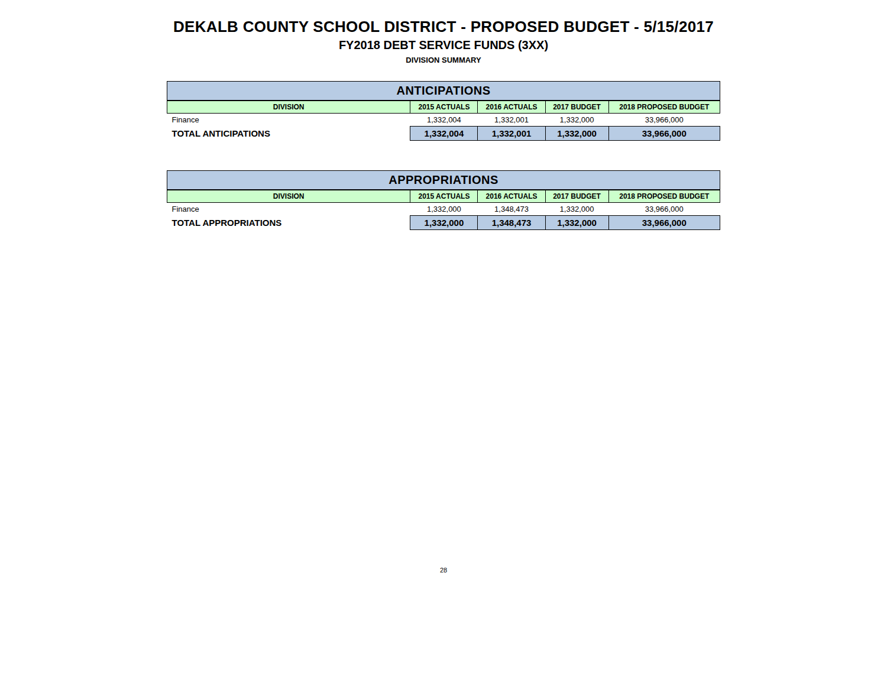DEKALB COUNTY SCHOOL DISTRICT - PROPOSED BUDGET - 5/15/2017
FY2018 DEBT SERVICE FUNDS (3XX)
DIVISION SUMMARY
ANTICIPATIONS
| DIVISION | 2015 ACTUALS | 2016 ACTUALS | 2017 BUDGET | 2018 PROPOSED BUDGET |
| --- | --- | --- | --- | --- |
| Finance | 1,332,004 | 1,332,001 | 1,332,000 | 33,966,000 |
| TOTAL ANTICIPATIONS | 1,332,004 | 1,332,001 | 1,332,000 | 33,966,000 |
APPROPRIATIONS
| DIVISION | 2015 ACTUALS | 2016 ACTUALS | 2017 BUDGET | 2018 PROPOSED BUDGET |
| --- | --- | --- | --- | --- |
| Finance | 1,332,000 | 1,348,473 | 1,332,000 | 33,966,000 |
| TOTAL APPROPRIATIONS | 1,332,000 | 1,348,473 | 1,332,000 | 33,966,000 |
28